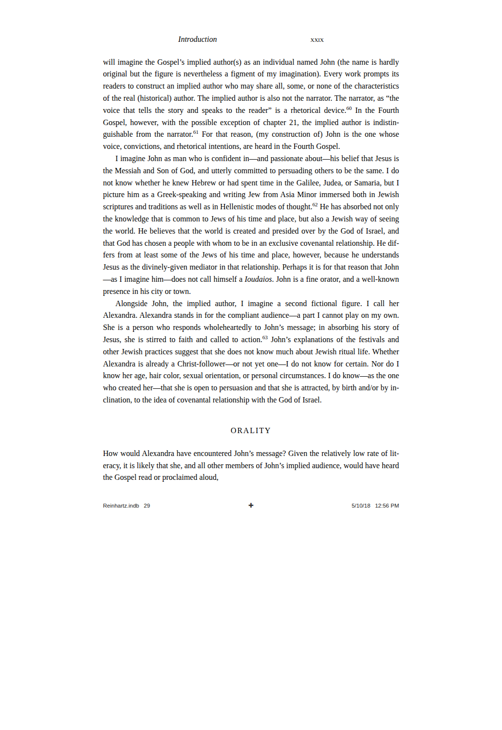Introduction xxix
will imagine the Gospel’s implied author(s) as an individual named John (the name is hardly original but the figure is nevertheless a figment of my imagination). Every work prompts its readers to construct an implied author who may share all, some, or none of the characteristics of the real (historical) author. The implied author is also not the narrator. The narrator, as “the voice that tells the story and speaks to the reader” is a rhetorical device.60 In the Fourth Gospel, however, with the possible exception of chapter 21, the implied author is indistinguishable from the narrator.61 For that reason, (my construction of) John is the one whose voice, convictions, and rhetorical intentions, are heard in the Fourth Gospel.
I imagine John as man who is confident in—and passionate about—his belief that Jesus is the Messiah and Son of God, and utterly committed to persuading others to be the same. I do not know whether he knew Hebrew or had spent time in the Galilee, Judea, or Samaria, but I picture him as a Greek-speaking and writing Jew from Asia Minor immersed both in Jewish scriptures and traditions as well as in Hellenistic modes of thought.62 He has absorbed not only the knowledge that is common to Jews of his time and place, but also a Jewish way of seeing the world. He believes that the world is created and presided over by the God of Israel, and that God has chosen a people with whom to be in an exclusive covenantal relationship. He differs from at least some of the Jews of his time and place, however, because he understands Jesus as the divinely-given mediator in that relationship. Perhaps it is for that reason that John—as I imagine him—does not call himself a Ioudaios. John is a fine orator, and a well-known presence in his city or town.
Alongside John, the implied author, I imagine a second fictional figure. I call her Alexandra. Alexandra stands in for the compliant audience—a part I cannot play on my own. She is a person who responds wholeheartedly to John’s message; in absorbing his story of Jesus, she is stirred to faith and called to action.63 John’s explanations of the festivals and other Jewish practices suggest that she does not know much about Jewish ritual life. Whether Alexandra is already a Christ-follower—or not yet one—I do not know for certain. Nor do I know her age, hair color, sexual orientation, or personal circumstances. I do know—as the one who created her—that she is open to persuasion and that she is attracted, by birth and/or by inclination, to the idea of covenantal relationship with the God of Israel.
ORALITY
How would Alexandra have encountered John’s message? Given the relatively low rate of literacy, it is likely that she, and all other members of John’s implied audience, would have heard the Gospel read or proclaimed aloud,
Reinhartz.indb 29 ✚ 5/10/18 12:56 PM